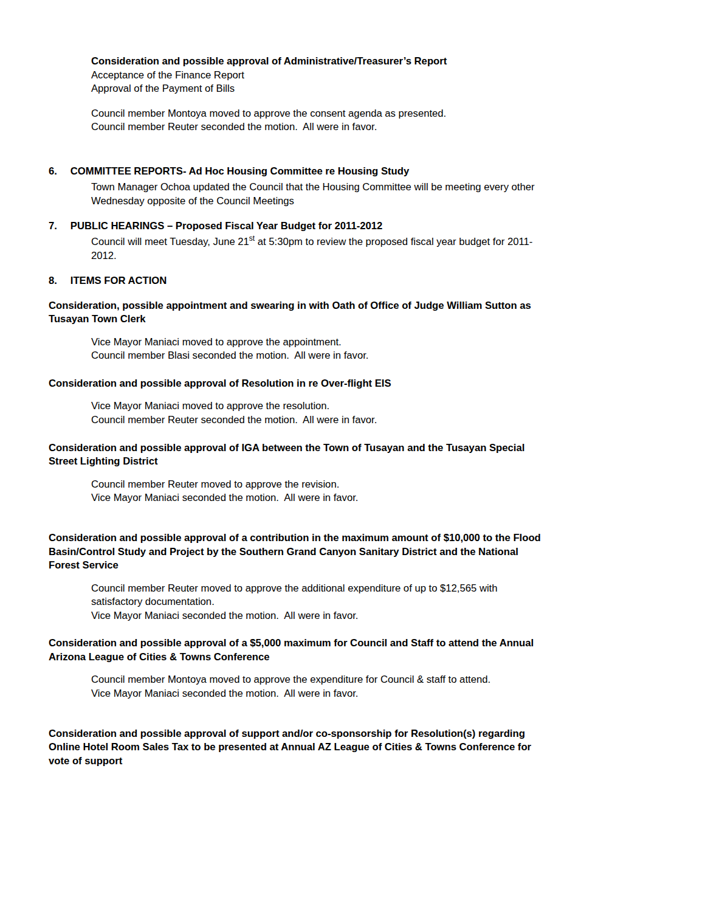Consideration and possible approval of Administrative/Treasurer’s Report
Acceptance of the Finance Report
Approval of the Payment of Bills
Council member Montoya moved to approve the consent agenda as presented.
Council member Reuter seconded the motion. All were in favor.
6. COMMITTEE REPORTS- Ad Hoc Housing Committee re Housing Study
Town Manager Ochoa updated the Council that the Housing Committee will be meeting every other Wednesday opposite of the Council Meetings
7. PUBLIC HEARINGS – Proposed Fiscal Year Budget for 2011-2012
Council will meet Tuesday, June 21st at 5:30pm to review the proposed fiscal year budget for 2011-2012.
8. ITEMS FOR ACTION
Consideration, possible appointment and swearing in with Oath of Office of Judge William Sutton as Tusayan Town Clerk
Vice Mayor Maniaci moved to approve the appointment.
Council member Blasi seconded the motion. All were in favor.
Consideration and possible approval of Resolution in re Over-flight EIS
Vice Mayor Maniaci moved to approve the resolution.
Council member Reuter seconded the motion. All were in favor.
Consideration and possible approval of IGA between the Town of Tusayan and the Tusayan Special Street Lighting District
Council member Reuter moved to approve the revision.
Vice Mayor Maniaci seconded the motion. All were in favor.
Consideration and possible approval of a contribution in the maximum amount of $10,000 to the Flood Basin/Control Study and Project by the Southern Grand Canyon Sanitary District and the National Forest Service
Council member Reuter moved to approve the additional expenditure of up to $12,565 with satisfactory documentation.
Vice Mayor Maniaci seconded the motion. All were in favor.
Consideration and possible approval of a $5,000 maximum for Council and Staff to attend the Annual Arizona League of Cities & Towns Conference
Council member Montoya moved to approve the expenditure for Council & staff to attend.
Vice Mayor Maniaci seconded the motion. All were in favor.
Consideration and possible approval of support and/or co-sponsorship for Resolution(s) regarding Online Hotel Room Sales Tax to be presented at Annual AZ League of Cities & Towns Conference for vote of support